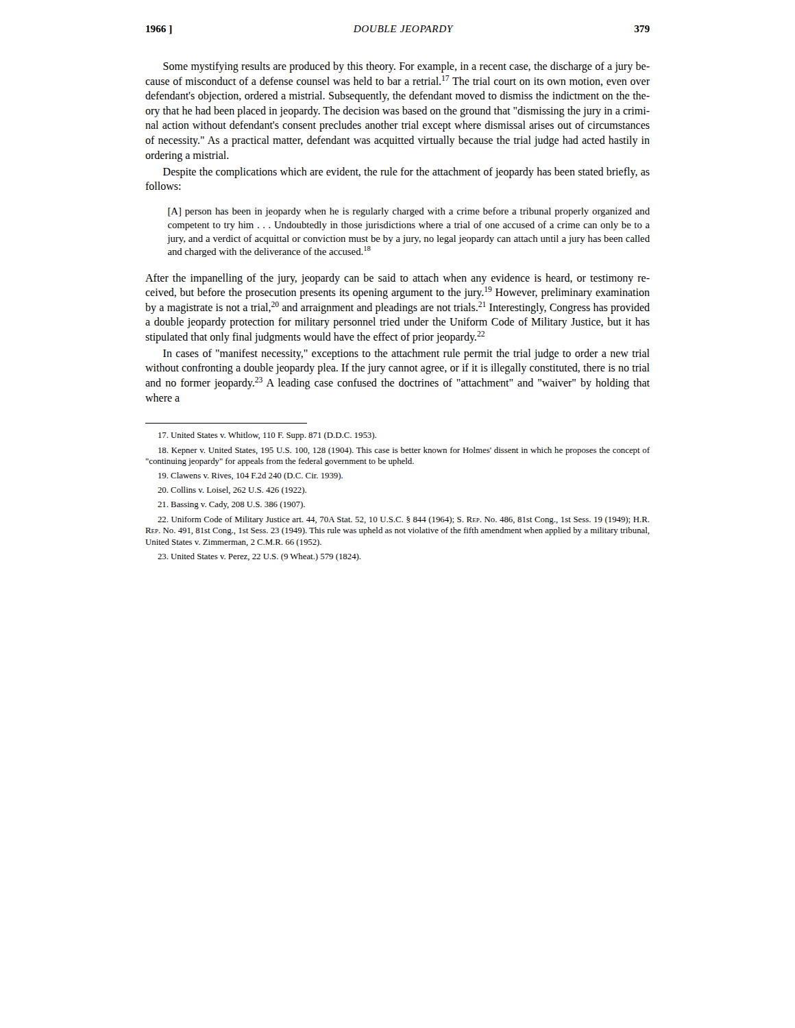1966 ] Double Jeopardy 379
Some mystifying results are produced by this theory. For example, in a recent case, the discharge of a jury because of misconduct of a defense counsel was held to bar a retrial.17 The trial court on its own motion, even over defendant's objection, ordered a mistrial. Subsequently, the defendant moved to dismiss the indictment on the theory that he had been placed in jeopardy. The decision was based on the ground that "dismissing the jury in a criminal action without defendant's consent precludes another trial except where dismissal arises out of circumstances of necessity." As a practical matter, defendant was acquitted virtually because the trial judge had acted hastily in ordering a mistrial.
Despite the complications which are evident, the rule for the attachment of jeopardy has been stated briefly, as follows:
[A] person has been in jeopardy when he is regularly charged with a crime before a tribunal properly organized and competent to try him . . . Undoubtedly in those jurisdictions where a trial of one accused of a crime can only be to a jury, and a verdict of acquittal or conviction must be by a jury, no legal jeopardy can attach until a jury has been called and charged with the deliverance of the accused.18
After the impanelling of the jury, jeopardy can be said to attach when any evidence is heard, or testimony received, but before the prosecution presents its opening argument to the jury.19 However, preliminary examination by a magistrate is not a trial,20 and arraignment and pleadings are not trials.21 Interestingly, Congress has provided a double jeopardy protection for military personnel tried under the Uniform Code of Military Justice, but it has stipulated that only final judgments would have the effect of prior jeopardy.22
In cases of "manifest necessity," exceptions to the attachment rule permit the trial judge to order a new trial without confronting a double jeopardy plea. If the jury cannot agree, or if it is illegally constituted, there is no trial and no former jeopardy.23 A leading case confused the doctrines of "attachment" and "waiver" by holding that where a
United States v. Whitlow, 110 F. Supp. 871 (D.D.C. 1953).
Kepner v. United States, 195 U.S. 100, 128 (1904). This case is better known for Holmes' dissent in which he proposes the concept of "continuing jeopardy" for appeals from the federal government to be upheld.
Clawens v. Rives, 104 F.2d 240 (D.C. Cir. 1939).
Collins v. Loisel, 262 U.S. 426 (1922).
Bassing v. Cady, 208 U.S. 386 (1907).
Uniform Code of Military Justice art. 44, 70A Stat. 52, 10 U.S.C. § 844 (1964); S. Rep. No. 486, 81st Cong., 1st Sess. 19 (1949); H.R. Rep. No. 491, 81st Cong., 1st Sess. 23 (1949). This rule was upheld as not violative of the fifth amendment when applied by a military tribunal, United States v. Zimmerman, 2 C.M.R. 66 (1952).
United States v. Perez, 22 U.S. (9 Wheat.) 579 (1824).